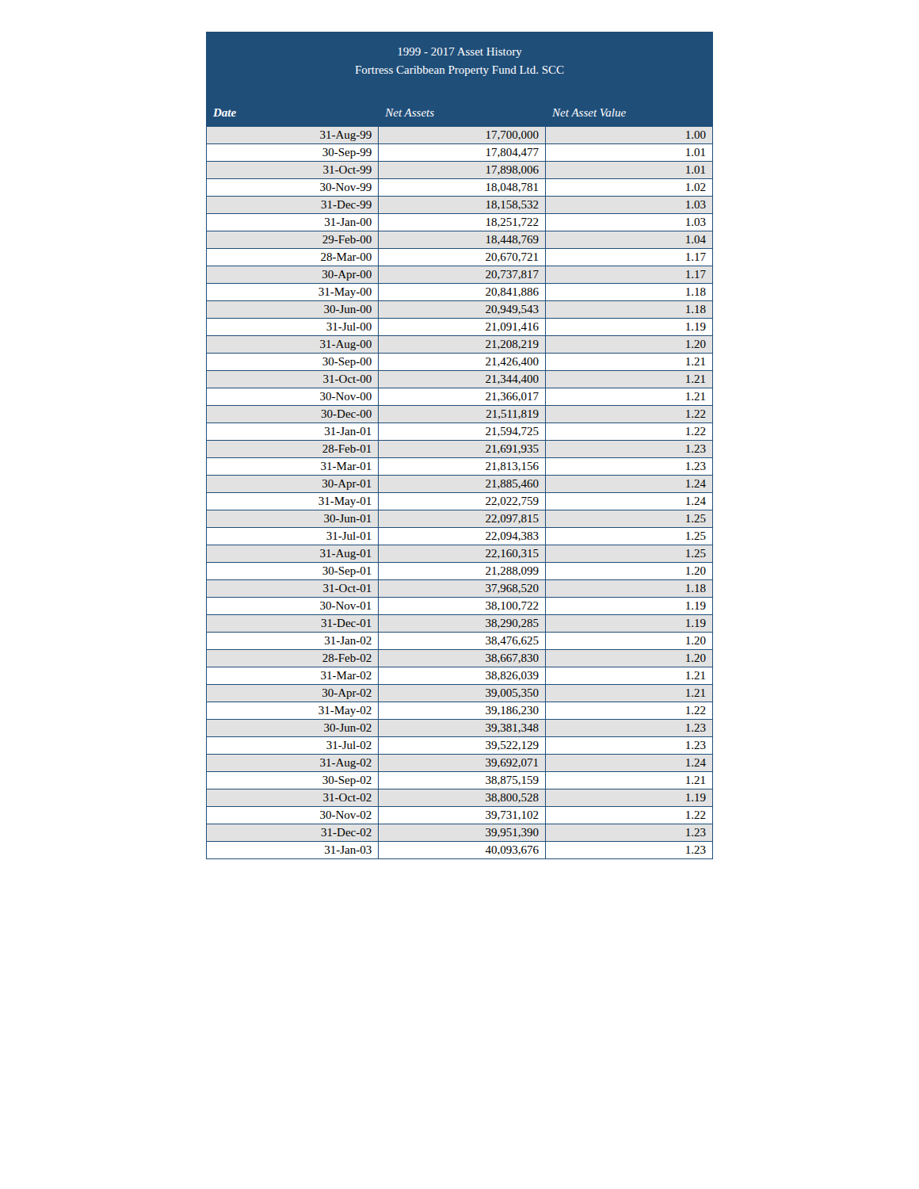1999 - 2017 Asset History Fortress Caribbean Property Fund Ltd. SCC
| Date | Net Assets | Net Asset Value |
| --- | --- | --- |
| 31-Aug-99 | 17,700,000 | 1.00 |
| 30-Sep-99 | 17,804,477 | 1.01 |
| 31-Oct-99 | 17,898,006 | 1.01 |
| 30-Nov-99 | 18,048,781 | 1.02 |
| 31-Dec-99 | 18,158,532 | 1.03 |
| 31-Jan-00 | 18,251,722 | 1.03 |
| 29-Feb-00 | 18,448,769 | 1.04 |
| 28-Mar-00 | 20,670,721 | 1.17 |
| 30-Apr-00 | 20,737,817 | 1.17 |
| 31-May-00 | 20,841,886 | 1.18 |
| 30-Jun-00 | 20,949,543 | 1.18 |
| 31-Jul-00 | 21,091,416 | 1.19 |
| 31-Aug-00 | 21,208,219 | 1.20 |
| 30-Sep-00 | 21,426,400 | 1.21 |
| 31-Oct-00 | 21,344,400 | 1.21 |
| 30-Nov-00 | 21,366,017 | 1.21 |
| 30-Dec-00 | 21,511,819 | 1.22 |
| 31-Jan-01 | 21,594,725 | 1.22 |
| 28-Feb-01 | 21,691,935 | 1.23 |
| 31-Mar-01 | 21,813,156 | 1.23 |
| 30-Apr-01 | 21,885,460 | 1.24 |
| 31-May-01 | 22,022,759 | 1.24 |
| 30-Jun-01 | 22,097,815 | 1.25 |
| 31-Jul-01 | 22,094,383 | 1.25 |
| 31-Aug-01 | 22,160,315 | 1.25 |
| 30-Sep-01 | 21,288,099 | 1.20 |
| 31-Oct-01 | 37,968,520 | 1.18 |
| 30-Nov-01 | 38,100,722 | 1.19 |
| 31-Dec-01 | 38,290,285 | 1.19 |
| 31-Jan-02 | 38,476,625 | 1.20 |
| 28-Feb-02 | 38,667,830 | 1.20 |
| 31-Mar-02 | 38,826,039 | 1.21 |
| 30-Apr-02 | 39,005,350 | 1.21 |
| 31-May-02 | 39,186,230 | 1.22 |
| 30-Jun-02 | 39,381,348 | 1.23 |
| 31-Jul-02 | 39,522,129 | 1.23 |
| 31-Aug-02 | 39,692,071 | 1.24 |
| 30-Sep-02 | 38,875,159 | 1.21 |
| 31-Oct-02 | 38,800,528 | 1.19 |
| 30-Nov-02 | 39,731,102 | 1.22 |
| 31-Dec-02 | 39,951,390 | 1.23 |
| 31-Jan-03 | 40,093,676 | 1.23 |